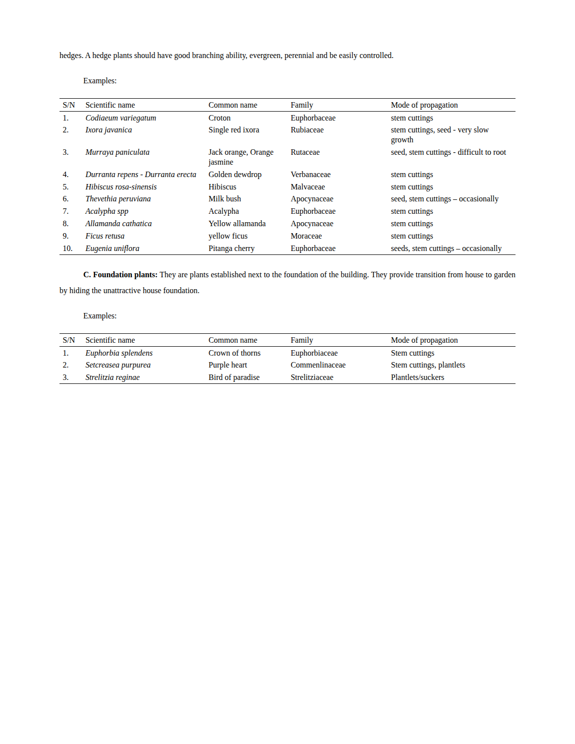hedges. A hedge plants should have good branching ability, evergreen, perennial and be easily controlled.
Examples:
| S/N | Scientific name | Common name | Family | Mode of propagation |
| --- | --- | --- | --- | --- |
| 1. | Codiaeum variegatum | Croton | Euphorbaceae | stem cuttings |
| 2. | Ixora javanica | Single red ixora | Rubiaceae | stem cuttings, seed - very slow growth |
| 3. | Murraya paniculata | Jack orange, Orange jasmine | Rutaceae | seed, stem cuttings - difficult to root |
| 4. | Durranta repens - Durranta erecta | Golden dewdrop | Verbanaceae | stem cuttings |
| 5. | Hibiscus rosa-sinensis | Hibiscus | Malvaceae | stem cuttings |
| 6. | Thevethia peruviana | Milk bush | Apocynaceae | seed, stem cuttings – occasionally |
| 7. | Acalypha spp | Acalypha | Euphorbaceae | stem cuttings |
| 8. | Allamanda cathatica | Yellow allamanda | Apocynaceae | stem cuttings |
| 9. | Ficus retusa | yellow ficus | Moraceae | stem cuttings |
| 10. | Eugenia uniflora | Pitanga cherry | Euphorbaceae | seeds, stem cuttings – occasionally |
C. Foundation plants: They are plants established next to the foundation of the building. They provide transition from house to garden by hiding the unattractive house foundation.
Examples:
| S/N | Scientific name | Common name | Family | Mode of propagation |
| --- | --- | --- | --- | --- |
| 1. | Euphorbia splendens | Crown of thorns | Euphorbiaceae | Stem cuttings |
| 2. | Setcreasea purpurea | Purple heart | Commenlinaceae | Stem cuttings, plantlets |
| 3. | Strelitzia reginae | Bird of paradise | Strelitziaceae | Plantlets/suckers |